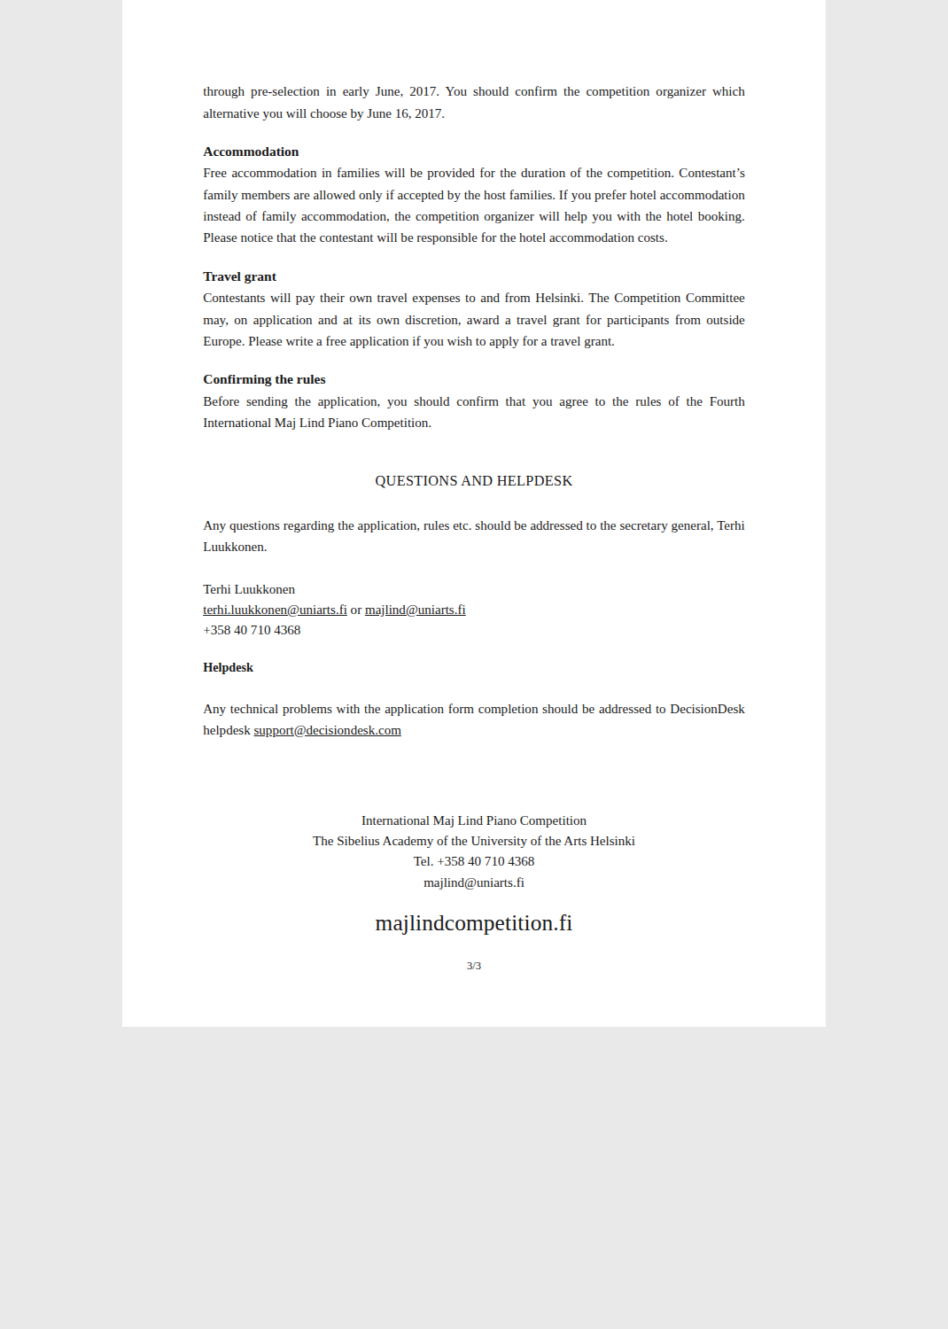through pre-selection in early June, 2017. You should confirm the competition organizer which alternative you will choose by June 16, 2017.
Accommodation
Free accommodation in families will be provided for the duration of the competition. Contestant’s family members are allowed only if accepted by the host families. If you prefer hotel accommodation instead of family accommodation, the competition organizer will help you with the hotel booking. Please notice that the contestant will be responsible for the hotel accommodation costs.
Travel grant
Contestants will pay their own travel expenses to and from Helsinki. The Competition Committee may, on application and at its own discretion, award a travel grant for participants from outside Europe. Please write a free application if you wish to apply for a travel grant.
Confirming the rules
Before sending the application, you should confirm that you agree to the rules of the Fourth International Maj Lind Piano Competition.
QUESTIONS AND HELPDESK
Any questions regarding the application, rules etc. should be addressed to the secretary general, Terhi Luukkonen.
Terhi Luukkonen
terhi.luukkonen@uniarts.fi or majlind@uniarts.fi
+358 40 710 4368
Helpdesk
Any technical problems with the application form completion should be addressed to DecisionDesk helpdesk support@decisiondesk.com
International Maj Lind Piano Competition
The Sibelius Academy of the University of the Arts Helsinki
Tel. +358 40 710 4368
majlind@uniarts.fi
majlindcompetition.fi
3/3